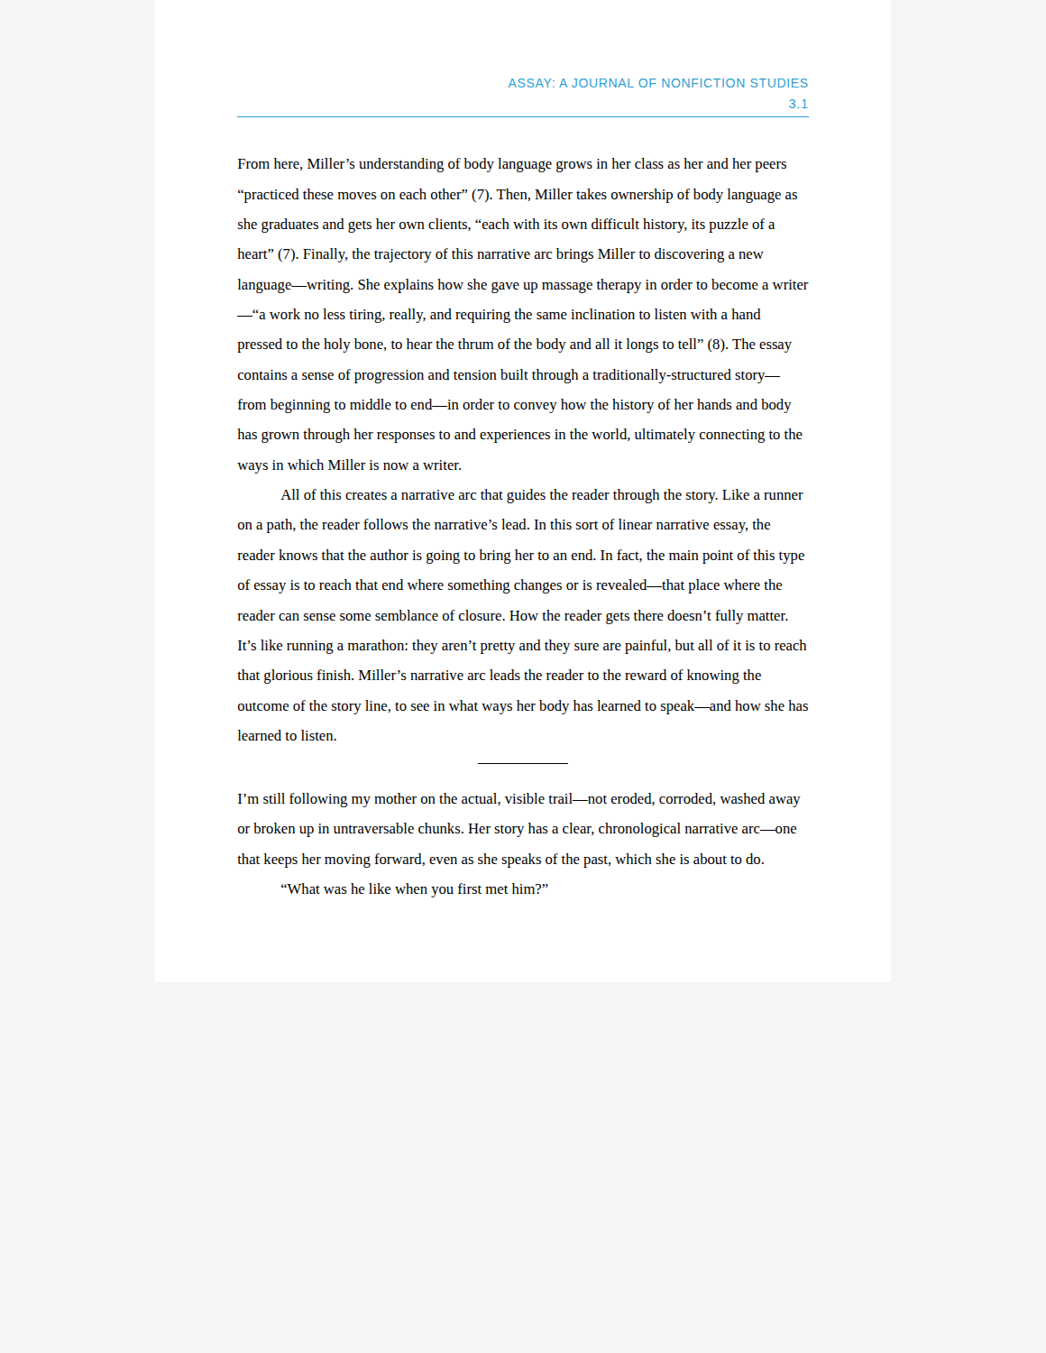Assay: A Journal of Nonfiction Studies
3.1
From here, Miller’s understanding of body language grows in her class as her and her peers “practiced these moves on each other” (7). Then, Miller takes ownership of body language as she graduates and gets her own clients, “each with its own difficult history, its puzzle of a heart” (7). Finally, the trajectory of this narrative arc brings Miller to discovering a new language—writing. She explains how she gave up massage therapy in order to become a writer—“a work no less tiring, really, and requiring the same inclination to listen with a hand pressed to the holy bone, to hear the thrum of the body and all it longs to tell” (8). The essay contains a sense of progression and tension built through a traditionally-structured story—from beginning to middle to end—in order to convey how the history of her hands and body has grown through her responses to and experiences in the world, ultimately connecting to the ways in which Miller is now a writer.
All of this creates a narrative arc that guides the reader through the story. Like a runner on a path, the reader follows the narrative’s lead. In this sort of linear narrative essay, the reader knows that the author is going to bring her to an end. In fact, the main point of this type of essay is to reach that end where something changes or is revealed—that place where the reader can sense some semblance of closure. How the reader gets there doesn’t fully matter. It’s like running a marathon: they aren’t pretty and they sure are painful, but all of it is to reach that glorious finish. Miller’s narrative arc leads the reader to the reward of knowing the outcome of the story line, to see in what ways her body has learned to speak—and how she has learned to listen.
I’m still following my mother on the actual, visible trail—not eroded, corroded, washed away or broken up in untraversable chunks. Her story has a clear, chronological narrative arc—one that keeps her moving forward, even as she speaks of the past, which she is about to do.
“What was he like when you first met him?”